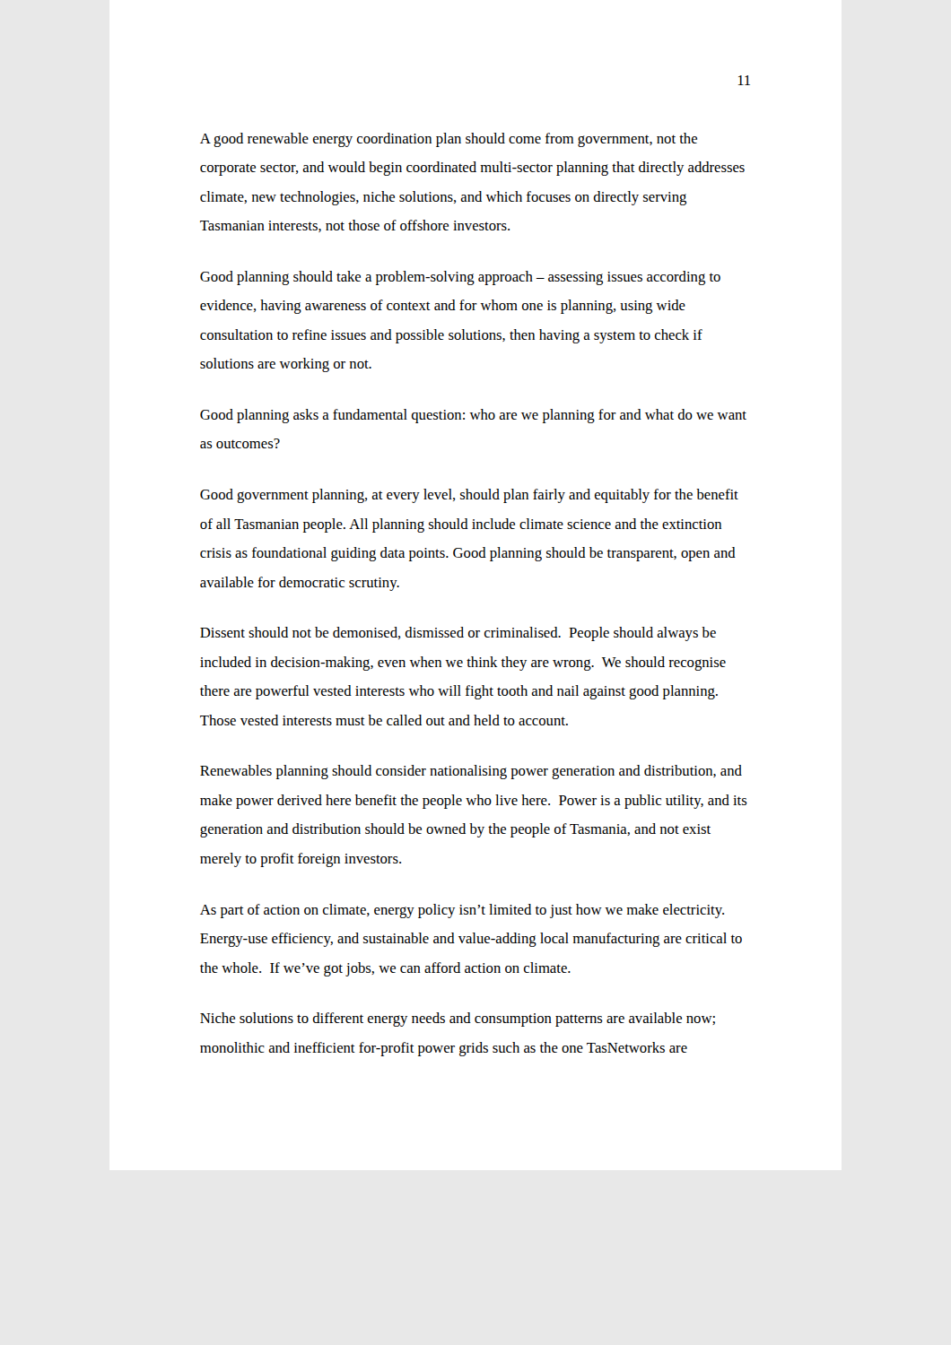11
A good renewable energy coordination plan should come from government, not the corporate sector, and would begin coordinated multi-sector planning that directly addresses climate, new technologies, niche solutions, and which focuses on directly serving Tasmanian interests, not those of offshore investors.
Good planning should take a problem-solving approach – assessing issues according to evidence, having awareness of context and for whom one is planning, using wide consultation to refine issues and possible solutions, then having a system to check if solutions are working or not.
Good planning asks a fundamental question: who are we planning for and what do we want as outcomes?
Good government planning, at every level, should plan fairly and equitably for the benefit of all Tasmanian people. All planning should include climate science and the extinction crisis as foundational guiding data points. Good planning should be transparent, open and available for democratic scrutiny.
Dissent should not be demonised, dismissed or criminalised. People should always be included in decision-making, even when we think they are wrong. We should recognise there are powerful vested interests who will fight tooth and nail against good planning. Those vested interests must be called out and held to account.
Renewables planning should consider nationalising power generation and distribution, and make power derived here benefit the people who live here. Power is a public utility, and its generation and distribution should be owned by the people of Tasmania, and not exist merely to profit foreign investors.
As part of action on climate, energy policy isn’t limited to just how we make electricity. Energy-use efficiency, and sustainable and value-adding local manufacturing are critical to the whole. If we’ve got jobs, we can afford action on climate.
Niche solutions to different energy needs and consumption patterns are available now; monolithic and inefficient for-profit power grids such as the one TasNetworks are